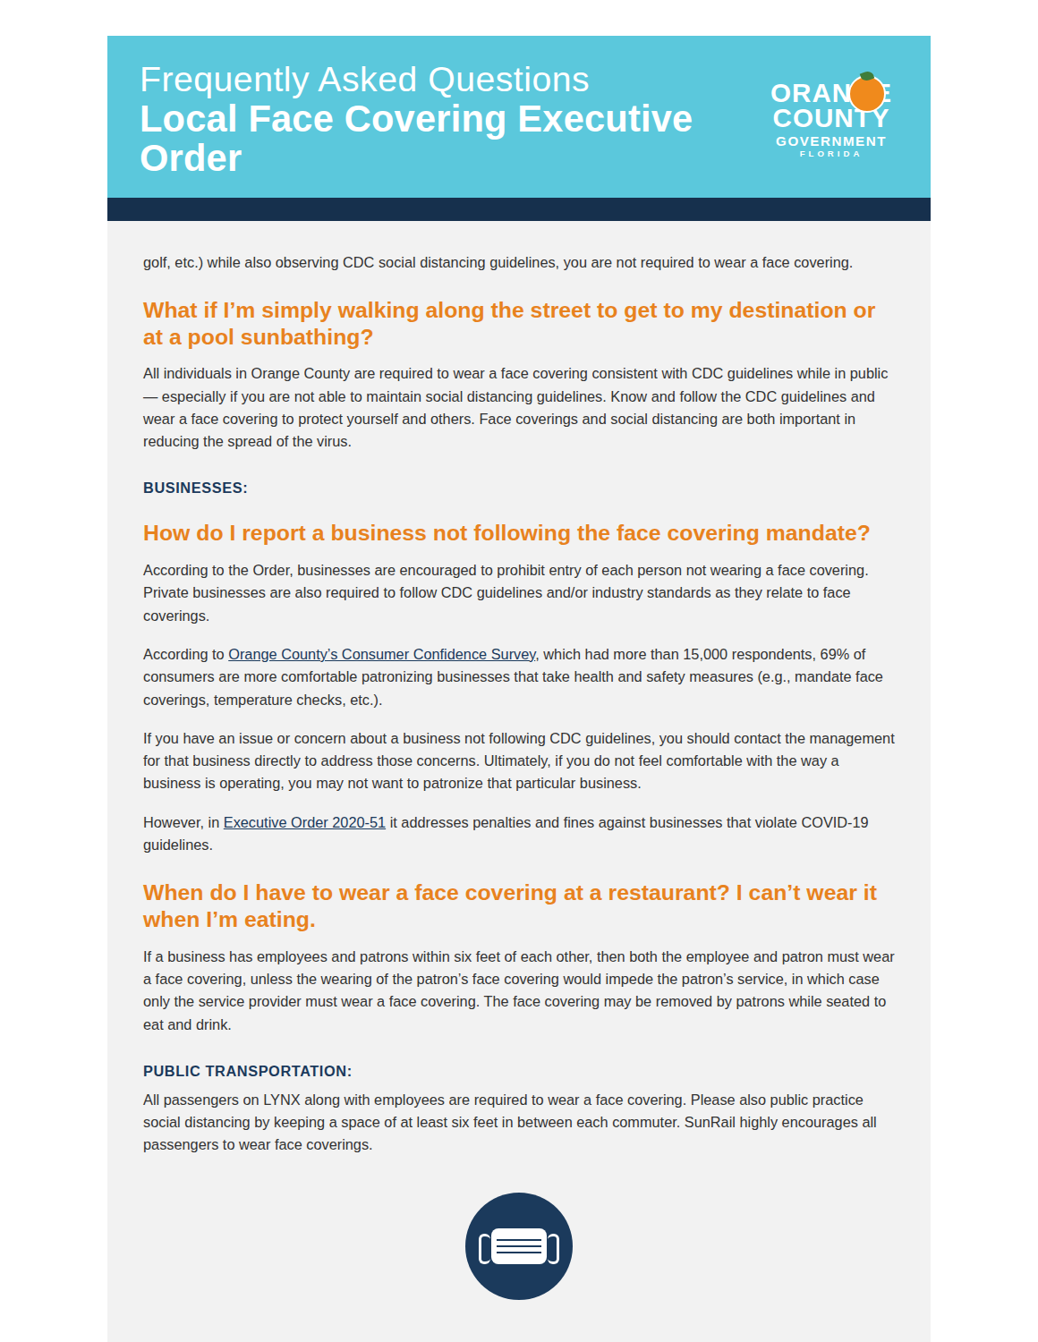Frequently Asked Questions Local Face Covering Executive Order
ORANGE COUNTY GOVERNMENT FLORIDA
golf, etc.) while also observing CDC social distancing guidelines, you are not required to wear a face covering.
What if I’m simply walking along the street to get to my destination or at a pool sunbathing?
All individuals in Orange County are required to wear a face covering consistent with CDC guidelines while in public — especially if you are not able to maintain social distancing guidelines. Know and follow the CDC guidelines and wear a face covering to protect yourself and others. Face coverings and social distancing are both important in reducing the spread of the virus.
BUSINESSES:
How do I report a business not following the face covering mandate?
According to the Order, businesses are encouraged to prohibit entry of each person not wearing a face covering. Private businesses are also required to follow CDC guidelines and/or industry standards as they relate to face coverings.
According to Orange County’s Consumer Confidence Survey, which had more than 15,000 respondents, 69% of consumers are more comfortable patronizing businesses that take health and safety measures (e.g., mandate face coverings, temperature checks, etc.).
If you have an issue or concern about a business not following CDC guidelines, you should contact the management for that business directly to address those concerns. Ultimately, if you do not feel comfortable with the way a business is operating, you may not want to patronize that particular business.
However, in Executive Order 2020-51 it addresses penalties and fines against businesses that violate COVID-19 guidelines.
When do I have to wear a face covering at a restaurant? I can’t wear it when I’m eating.
If a business has employees and patrons within six feet of each other, then both the employee and patron must wear a face covering, unless the wearing of the patron’s face covering would impede the patron’s service, in which case only the service provider must wear a face covering. The face covering may be removed by patrons while seated to eat and drink.
PUBLIC TRANSPORTATION:
All passengers on LYNX along with employees are required to wear a face covering. Please also public practice social distancing by keeping a space of at least six feet in between each commuter. SunRail highly encourages all passengers to wear face coverings.